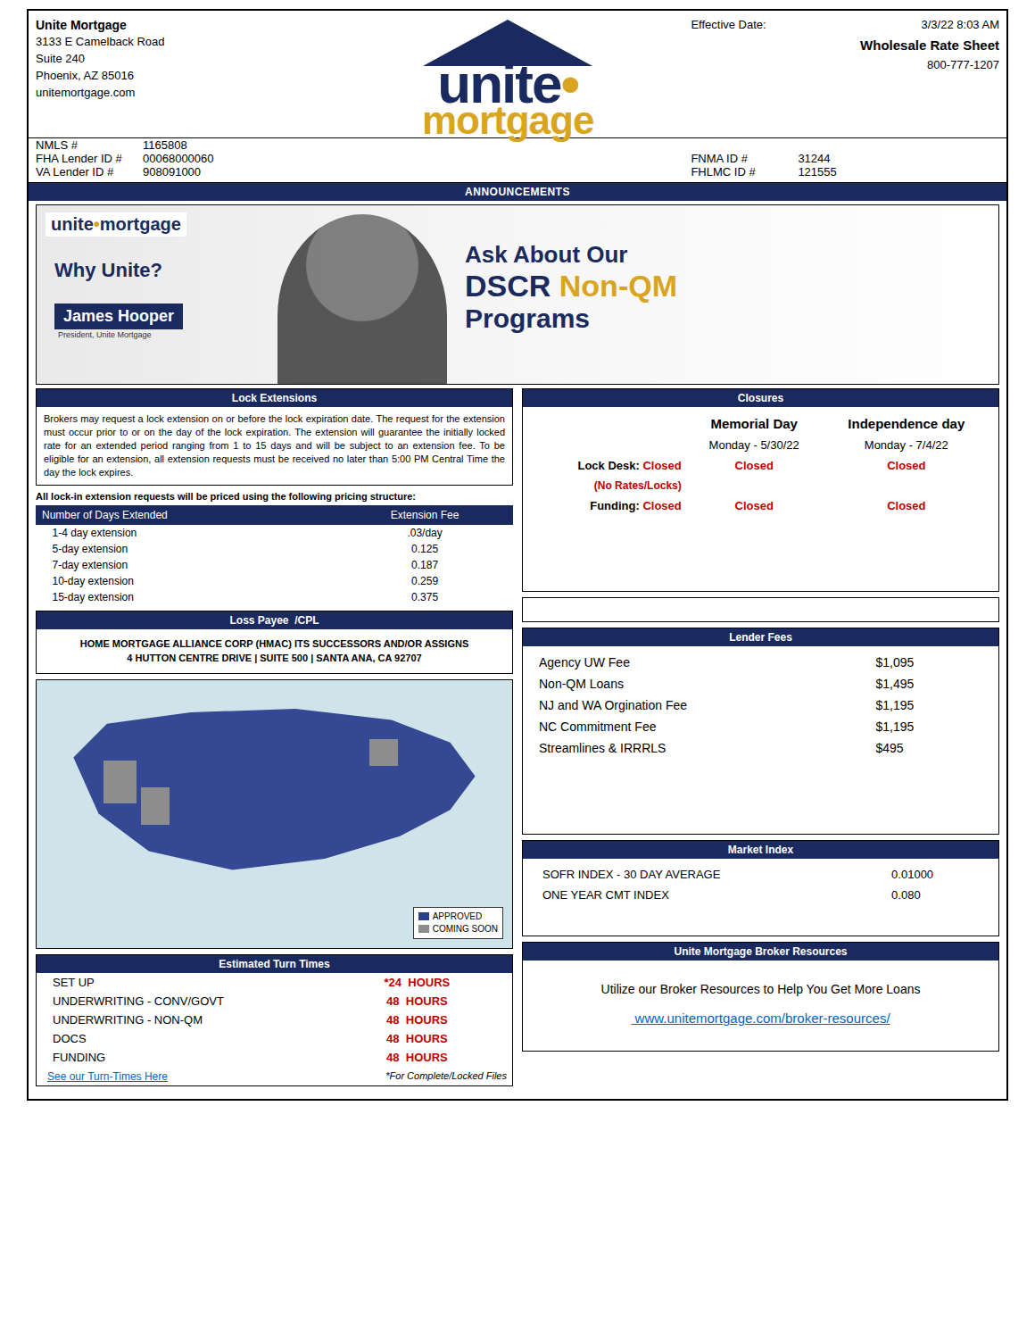Unite Mortgage
3133 E Camelback Road
Suite 240
Phoenix, AZ 85016
unitemortgage.com
unite•
mortgage
Effective Date: 3/3/22 8:03 AM
Wholesale Rate Sheet
800-777-1207
NMLS #1165808
FHA Lender ID #00068000060
VA Lender ID #908091000
FNMA ID #31244
FHLMC ID #121555
ANNOUNCEMENTS
unite•mortgage
Why Unite?
James Hooper
President, Unite Mortgage
Ask About Our
DSCR Non-QM
Programs
Lock Extensions
Brokers may request a lock extension on or before the lock expiration date. The request for the extension must occur prior to or on the day of the lock expiration. The extension will guarantee the initially locked rate for an extended period ranging from 1 to 15 days and will be subject to an extension fee. To be eligible for an extension, all extension requests must be received no later than 5:00 PM Central Time the day the lock expires.
All lock-in extension requests will be priced using the following pricing structure:
| Number of Days Extended | Extension Fee |
| --- | --- |
| 1-4 day extension | .03/day |
| 5-day extension | 0.125 |
| 7-day extension | 0.187 |
| 10-day extension | 0.259 |
| 15-day extension | 0.375 |
Loss Payee /CPL
HOME MORTGAGE ALLIANCE CORP (HMAC) ITS SUCCESSORS AND/OR ASSIGNS
4 HUTTON CENTRE DRIVE | SUITE 500 | SANTA ANA, CA 92707
APPROVED
COMING SOON
Estimated Turn Times
| SET UP | *24 HOURS |
| UNDERWRITING - CONV/GOVT | 48 HOURS |
| UNDERWRITING - NON-QM | 48 HOURS |
| DOCS | 48 HOURS |
| FUNDING | 48 HOURS |
| See our Turn-Times Here | *For Complete/Locked Files |
Closures
| | Memorial Day | Independence day |
| | Monday - 5/30/22 | Monday - 7/4/22 |
| Lock Desk: Closed | Closed | Closed |
| (No Rates/Locks) | | |
| Funding: Closed | Closed | Closed |
Lender Fees
| Agency UW Fee | $1,095 |
| Non-QM Loans | $1,495 |
| NJ and WA Orgination Fee | $1,195 |
| NC Commitment Fee | $1,195 |
| Streamlines & IRRRLS | $495 |
Market Index
| SOFR INDEX - 30 DAY AVERAGE | 0.01000 |
| ONE YEAR CMT INDEX | 0.080 |
Unite Mortgage Broker Resources
Utilize our Broker Resources to Help You Get More Loans
www.unitemortgage.com/broker-resources/